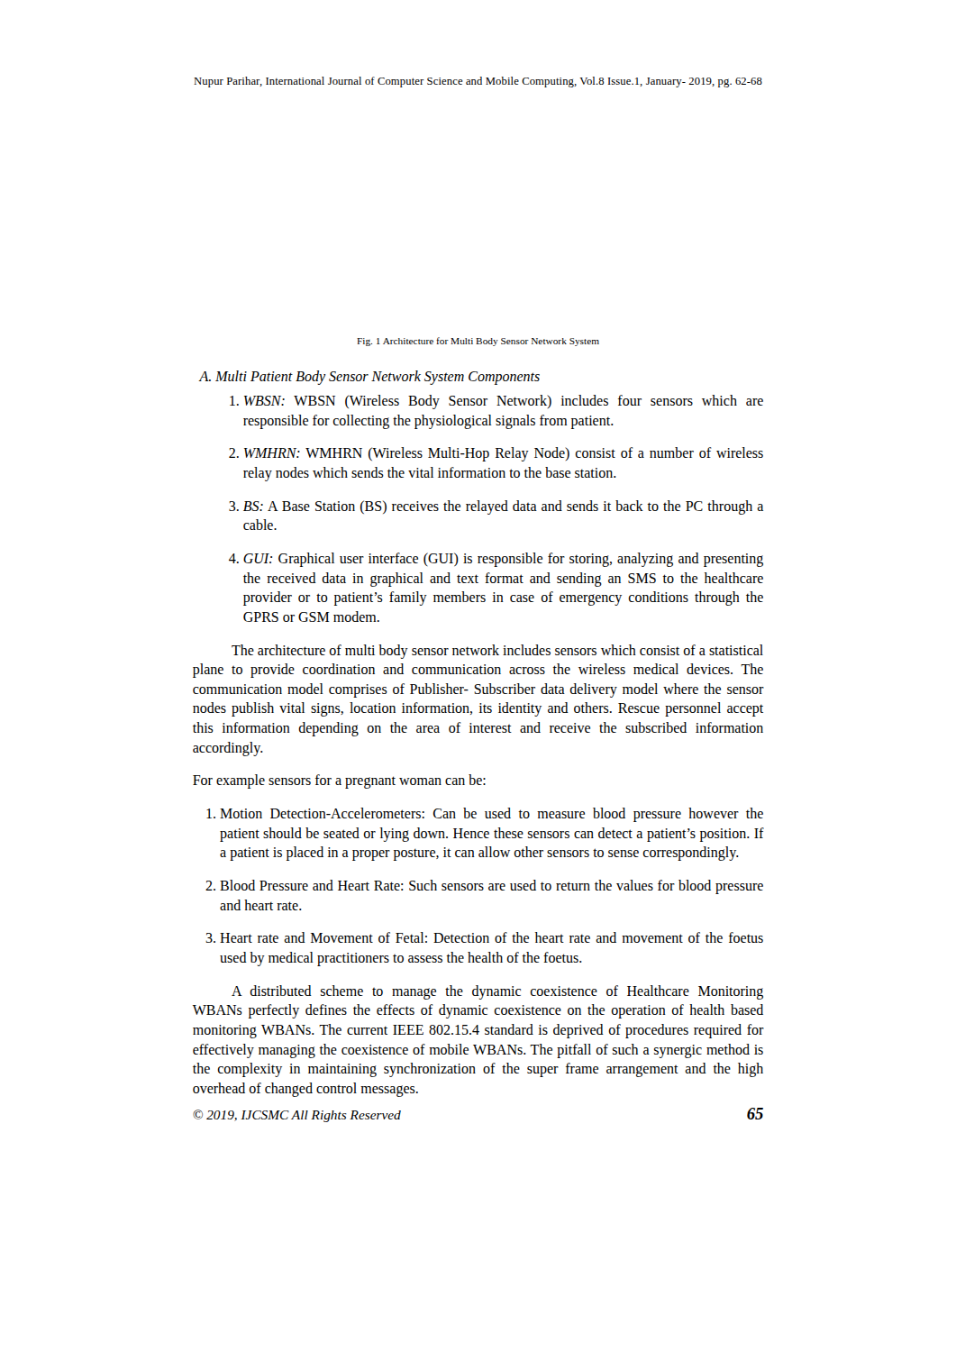Nupur Parihar, International Journal of Computer Science and Mobile Computing, Vol.8 Issue.1, January- 2019, pg. 62-68
Fig. 1 Architecture for Multi Body Sensor Network System
Multi Patient Body Sensor Network System Components
WBSN: WBSN (Wireless Body Sensor Network) includes four sensors which are responsible for collecting the physiological signals from patient.
WMHRN: WMHRN (Wireless Multi-Hop Relay Node) consist of a number of wireless relay nodes which sends the vital information to the base station.
BS: A Base Station (BS) receives the relayed data and sends it back to the PC through a cable.
GUI: Graphical user interface (GUI) is responsible for storing, analyzing and presenting the received data in graphical and text format and sending an SMS to the healthcare provider or to patient’s family members in case of emergency conditions through the GPRS or GSM modem.
The architecture of multi body sensor network includes sensors which consist of a statistical plane to provide coordination and communication across the wireless medical devices. The communication model comprises of Publisher- Subscriber data delivery model where the sensor nodes publish vital signs, location information, its identity and others. Rescue personnel accept this information depending on the area of interest and receive the subscribed information accordingly.
For example sensors for a pregnant woman can be:
Motion Detection-Accelerometers: Can be used to measure blood pressure however the patient should be seated or lying down. Hence these sensors can detect a patient’s position. If a patient is placed in a proper posture, it can allow other sensors to sense correspondingly.
Blood Pressure and Heart Rate: Such sensors are used to return the values for blood pressure and heart rate.
Heart rate and Movement of Fetal: Detection of the heart rate and movement of the foetus used by medical practitioners to assess the health of the foetus.
A distributed scheme to manage the dynamic coexistence of Healthcare Monitoring WBANs perfectly defines the effects of dynamic coexistence on the operation of health based monitoring WBANs. The current IEEE 802.15.4 standard is deprived of procedures required for effectively managing the coexistence of mobile WBANs. The pitfall of such a synergic method is the complexity in maintaining synchronization of the super frame arrangement and the high overhead of changed control messages.
© 2019, IJCSMC All Rights Reserved 65